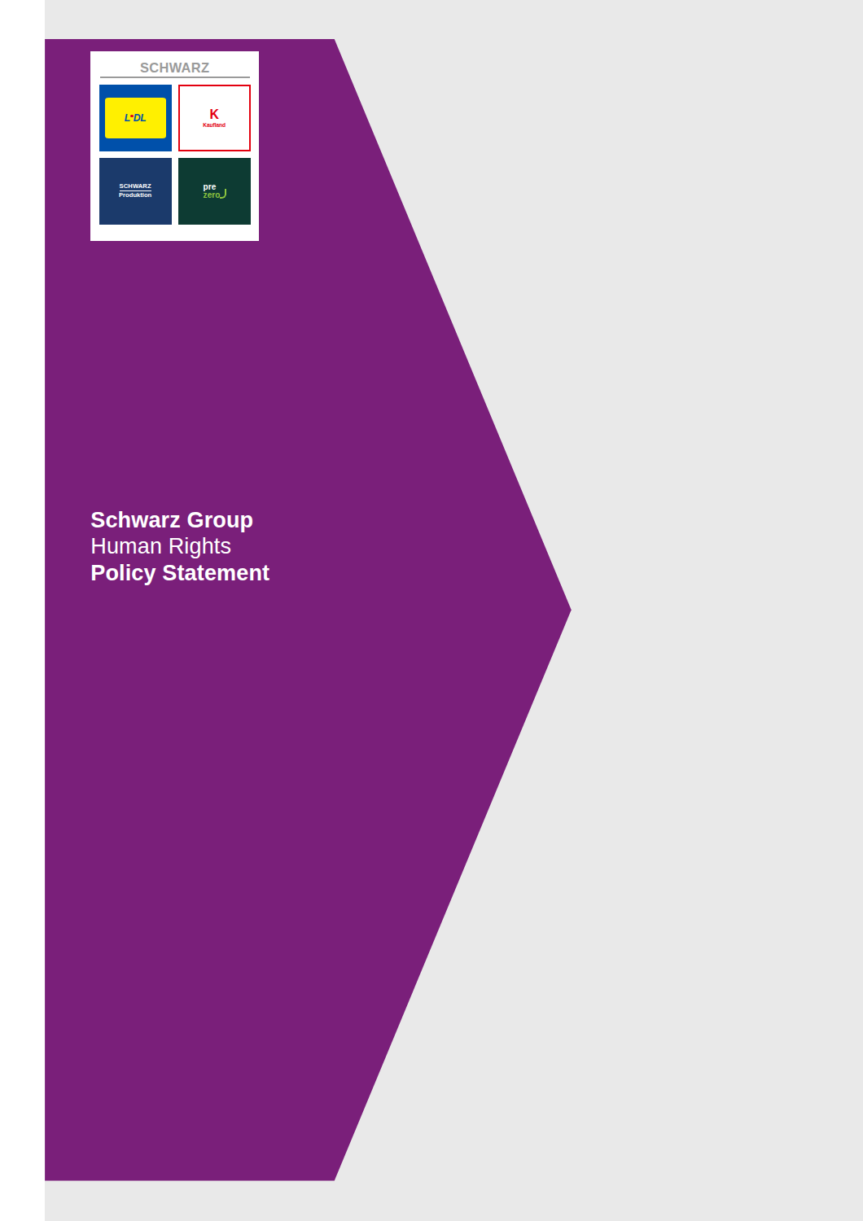SCHWARZ
L DL
K
Kaufland
SCHWARZ
Produktion
pre zero
Schwarz Group
Human Rights
Policy Statement